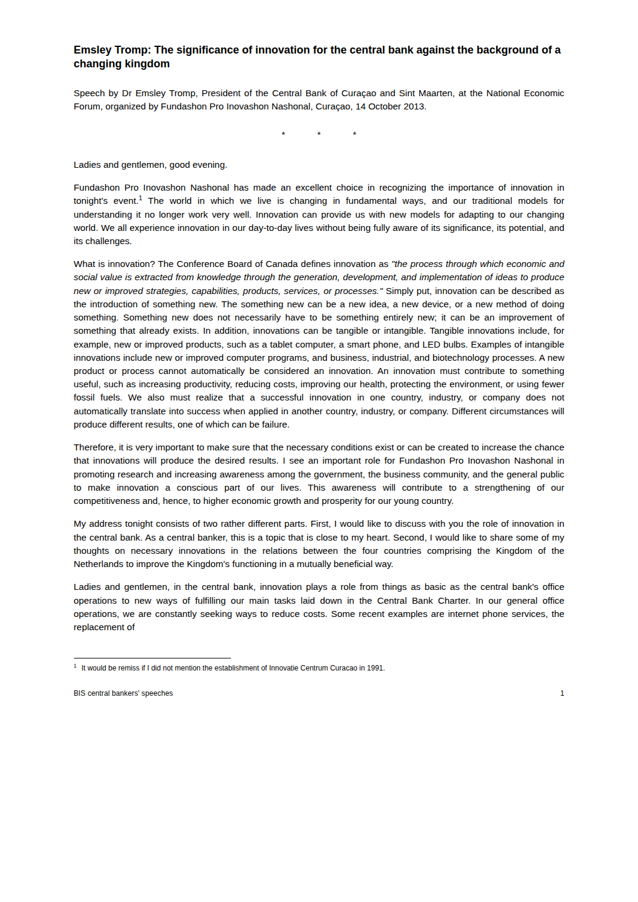Emsley Tromp: The significance of innovation for the central bank against the background of a changing kingdom
Speech by Dr Emsley Tromp, President of the Central Bank of Curaçao and Sint Maarten, at the National Economic Forum, organized by Fundashon Pro Inovashon Nashonal, Curaçao, 14 October 2013.
* * *
Ladies and gentlemen, good evening.
Fundashon Pro Inovashon Nashonal has made an excellent choice in recognizing the importance of innovation in tonight's event.1 The world in which we live is changing in fundamental ways, and our traditional models for understanding it no longer work very well. Innovation can provide us with new models for adapting to our changing world. We all experience innovation in our day-to-day lives without being fully aware of its significance, its potential, and its challenges.
What is innovation? The Conference Board of Canada defines innovation as "the process through which economic and social value is extracted from knowledge through the generation, development, and implementation of ideas to produce new or improved strategies, capabilities, products, services, or processes." Simply put, innovation can be described as the introduction of something new. The something new can be a new idea, a new device, or a new method of doing something. Something new does not necessarily have to be something entirely new; it can be an improvement of something that already exists. In addition, innovations can be tangible or intangible. Tangible innovations include, for example, new or improved products, such as a tablet computer, a smart phone, and LED bulbs. Examples of intangible innovations include new or improved computer programs, and business, industrial, and biotechnology processes. A new product or process cannot automatically be considered an innovation. An innovation must contribute to something useful, such as increasing productivity, reducing costs, improving our health, protecting the environment, or using fewer fossil fuels. We also must realize that a successful innovation in one country, industry, or company does not automatically translate into success when applied in another country, industry, or company. Different circumstances will produce different results, one of which can be failure.
Therefore, it is very important to make sure that the necessary conditions exist or can be created to increase the chance that innovations will produce the desired results. I see an important role for Fundashon Pro Inovashon Nashonal in promoting research and increasing awareness among the government, the business community, and the general public to make innovation a conscious part of our lives. This awareness will contribute to a strengthening of our competitiveness and, hence, to higher economic growth and prosperity for our young country.
My address tonight consists of two rather different parts. First, I would like to discuss with you the role of innovation in the central bank. As a central banker, this is a topic that is close to my heart. Second, I would like to share some of my thoughts on necessary innovations in the relations between the four countries comprising the Kingdom of the Netherlands to improve the Kingdom's functioning in a mutually beneficial way.
Ladies and gentlemen, in the central bank, innovation plays a role from things as basic as the central bank's office operations to new ways of fulfilling our main tasks laid down in the Central Bank Charter. In our general office operations, we are constantly seeking ways to reduce costs. Some recent examples are internet phone services, the replacement of
1 It would be remiss if I did not mention the establishment of Innovatie Centrum Curacao in 1991.
BIS central bankers' speeches 1